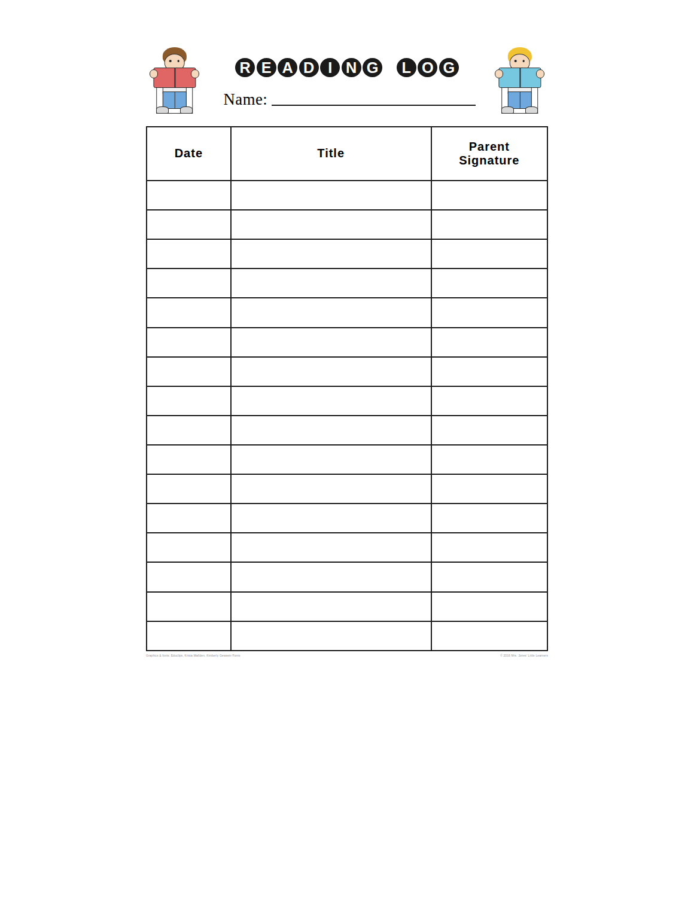READING LOG
Name:
| Date | Title | Parent Signature |
| --- | --- | --- |
Graphics & fonts: Educlips, Krista Wallden, Kimberly Geswein Fonts © 2016 Mrs. Jones' Little Learners